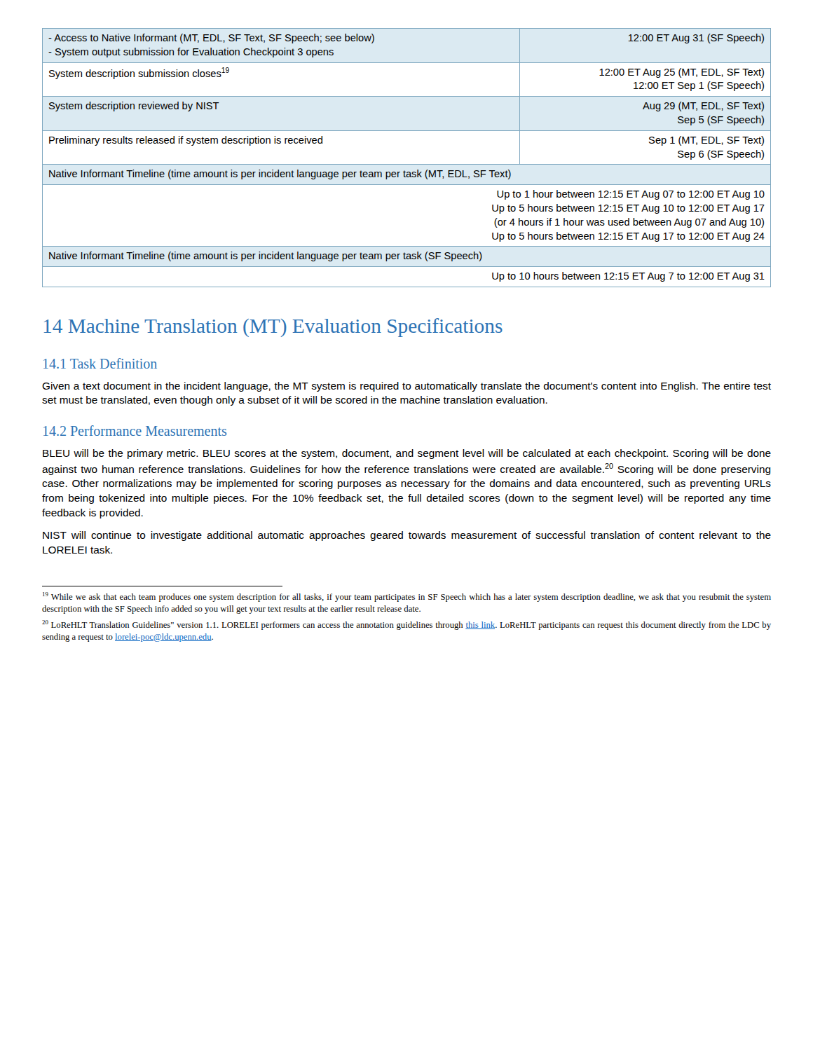| - Access to Native Informant (MT, EDL, SF Text, SF Speech; see below) - System output submission for Evaluation Checkpoint 3 opens | 12:00 ET Aug 31 (SF Speech) |
| System description submission closes 19 | 12:00 ET Aug 25 (MT, EDL, SF Text) 12:00 ET Sep 1 (SF Speech) |
| System description reviewed by NIST | Aug 29 (MT, EDL, SF Text) Sep 5 (SF Speech) |
| Preliminary results released if system description is received | Sep 1 (MT, EDL, SF Text) Sep 6 (SF Speech) |
| Native Informant Timeline (time amount is per incident language per team per task (MT, EDL, SF Text) |
| Up to 1 hour between 12:15 ET Aug 07 to 12:00 ET Aug 10 Up to 5 hours between 12:15 ET Aug 10 to 12:00 ET Aug 17 (or 4 hours if 1 hour was used between Aug 07 and Aug 10) Up to 5 hours between 12:15 ET Aug 17 to 12:00 ET Aug 24 |
| Native Informant Timeline (time amount is per incident language per team per task (SF Speech) |
| Up to 10 hours between 12:15 ET Aug 7 to 12:00 ET Aug 31 |
14 Machine Translation (MT) Evaluation Specifications
14.1 Task Definition
Given a text document in the incident language, the MT system is required to automatically translate the document's content into English. The entire test set must be translated, even though only a subset of it will be scored in the machine translation evaluation.
14.2 Performance Measurements
BLEU will be the primary metric. BLEU scores at the system, document, and segment level will be calculated at each checkpoint. Scoring will be done against two human reference translations. Guidelines for how the reference translations were created are available.20 Scoring will be done preserving case. Other normalizations may be implemented for scoring purposes as necessary for the domains and data encountered, such as preventing URLs from being tokenized into multiple pieces. For the 10% feedback set, the full detailed scores (down to the segment level) will be reported any time feedback is provided.
NIST will continue to investigate additional automatic approaches geared towards measurement of successful translation of content relevant to the LORELEI task.
19 While we ask that each team produces one system description for all tasks, if your team participates in SF Speech which has a later system description deadline, we ask that you resubmit the system description with the SF Speech info added so you will get your text results at the earlier result release date.
20 LoReHLT Translation Guidelines" version 1.1. LORELEI performers can access the annotation guidelines through this link. LoReHLT participants can request this document directly from the LDC by sending a request to lorelei-poc@ldc.upenn.edu.